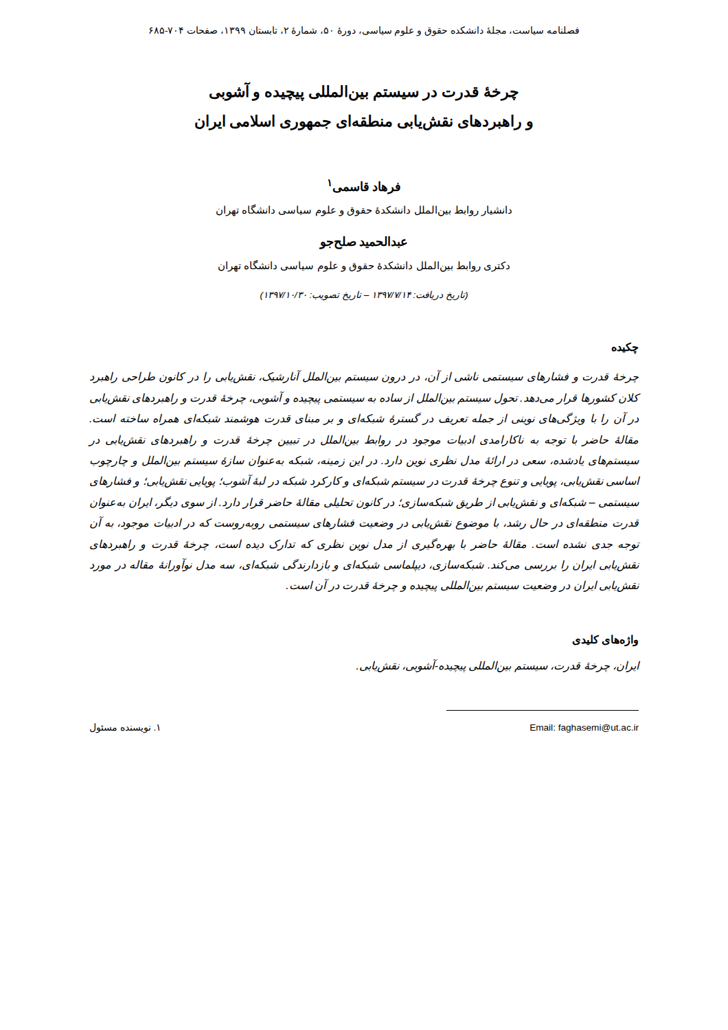فصلنامه سیاست، مجلهٔ دانشکده حقوق و علوم سیاسی، دورهٔ ۵۰، شمارهٔ ۲، تابستان ۱۳۹۹، صفحات ۷۰۴-۶۸۵
چرخهٔ قدرت در سیستم بین‌المللی پیچیده و آشوبی
و راهبردهای نقش‌یابی منطقه‌ای جمهوری اسلامی ایران
فرهاد قاسمی۱
دانشیار روابط بین‌الملل دانشکدهٔ حقوق و علوم سیاسی دانشگاه تهران
عبدالحمید صلح‌جو
دکتری روابط بین‌الملل دانشکدهٔ حقوق و علوم سیاسی دانشگاه تهران
(تاریخ دریافت: ۱۳۹۷/۷/۱۴ – تاریخ تصویب: ۱۳۹۷/۱۰/۳۰)
چکیده
چرخهٔ قدرت و فشارهای سیستمی ناشی از آن، در درون سیستم بین‌الملل آنارشیک، نقش‌یابی را در کانون طراحی راهبرد کلان کشورها قرار می‌دهد. تحول سیستم بین‌الملل از ساده به سیستمی پیچیده و آشوبی، چرخهٔ قدرت و راهبردهای نقش‌یابی در آن را با ویژگی‌های نوینی از جمله تعریف در گسترهٔ شبکه‌ای و بر مبنای قدرت هوشمند شبکه‌ای همراه ساخته است. مقالهٔ حاضر با توجه به ناکارامدی ادبیات موجود در روابط بین‌الملل در تبیین چرخهٔ قدرت و راهبردهای نقش‌یابی در سیستم‌های یادشده، سعی در ارائهٔ مدل نظری نوین دارد. در این زمینه، شبکه به‌عنوان سازهٔ سیستم بین‌الملل و چارچوب اساسی نقش‌یابی، پویایی و تنوع چرخهٔ قدرت در سیستم شبکه‌ای و کارکرد شبکه در لبهٔ آشوب؛ پویایی نقش‌یابی؛ و فشارهای سیستمی – شبکه‌ای و نقش‌یابی از طریق شبکه‌سازی؛ در کانون تحلیلی مقالهٔ حاضر قرار دارد. از سوی دیگر، ایران به‌عنوان قدرت منطقه‌ای در حال رشد، با موضوع نقش‌یابی در وضعیت فشارهای سیستمی روبه‌روست که در ادبیات موجود، به آن توجه جدی نشده است. مقالهٔ حاضر با بهره‌گیری از مدل نوین نظری که تدارک دیده است، چرخهٔ قدرت و راهبردهای نقش‌یابی ایران را بررسی می‌کند. شبکه‌سازی، دیپلماسی شبکه‌ای و بازدارندگی شبکه‌ای، سه مدل نوآورانهٔ مقاله در مورد نقش‌یابی ایران در وضعیت سیستم بین‌المللی پیچیده و چرخهٔ قدرت در آن است.
واژه‌های کلیدی
ایران، چرخهٔ قدرت، سیستم بین‌المللی پیچیده-آشوبی، نقش‌یابی.
Email: faghasemi@ut.ac.ir ۱. نویسنده مسئول